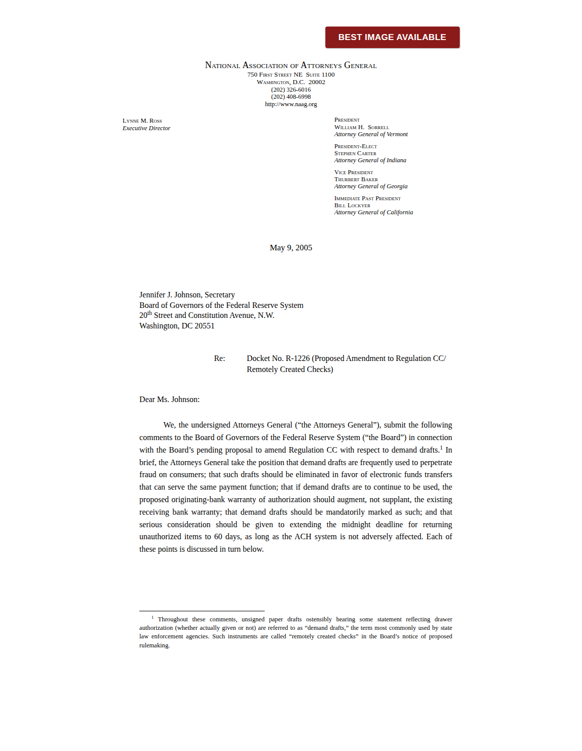BEST IMAGE AVAILABLE
National Association of Attorneys General
750 First Street NE Suite 1100
Washington, D.C. 20002
(202) 326-6016
(202) 408-6998
http://www.naag.org
Lynne M. Ross
Executive Director
President
William H. Sorrell
Attorney General of Vermont
President-Elect
Stephen Carter
Attorney General of Indiana
Vice President
Thurbert Baker
Attorney General of Georgia
Immediate Past President
Bill Lockyer
Attorney General of California
May 9, 2005
Jennifer J. Johnson, Secretary
Board of Governors of the Federal Reserve System
20th Street and Constitution Avenue, N.W.
Washington, DC 20551
Re:
Docket No. R-1226 (Proposed Amendment to Regulation CC/ Remotely Created Checks)
Dear Ms. Johnson:
We, the undersigned Attorneys General (“the Attorneys General”), submit the following comments to the Board of Governors of the Federal Reserve System (“the Board”) in connection with the Board’s pending proposal to amend Regulation CC with respect to demand drafts.1 In brief, the Attorneys General take the position that demand drafts are frequently used to perpetrate fraud on consumers; that such drafts should be eliminated in favor of electronic funds transfers that can serve the same payment function; that if demand drafts are to continue to be used, the proposed originating-bank warranty of authorization should augment, not supplant, the existing receiving bank warranty; that demand drafts should be mandatorily marked as such; and that serious consideration should be given to extending the midnight deadline for returning unauthorized items to 60 days, as long as the ACH system is not adversely affected. Each of these points is discussed in turn below.
1 Throughout these comments, unsigned paper drafts ostensibly bearing some statement reflecting drawer authorization (whether actually given or not) are referred to as “demand drafts,” the term most commonly used by state law enforcement agencies. Such instruments are called “remotely created checks” in the Board’s notice of proposed rulemaking.